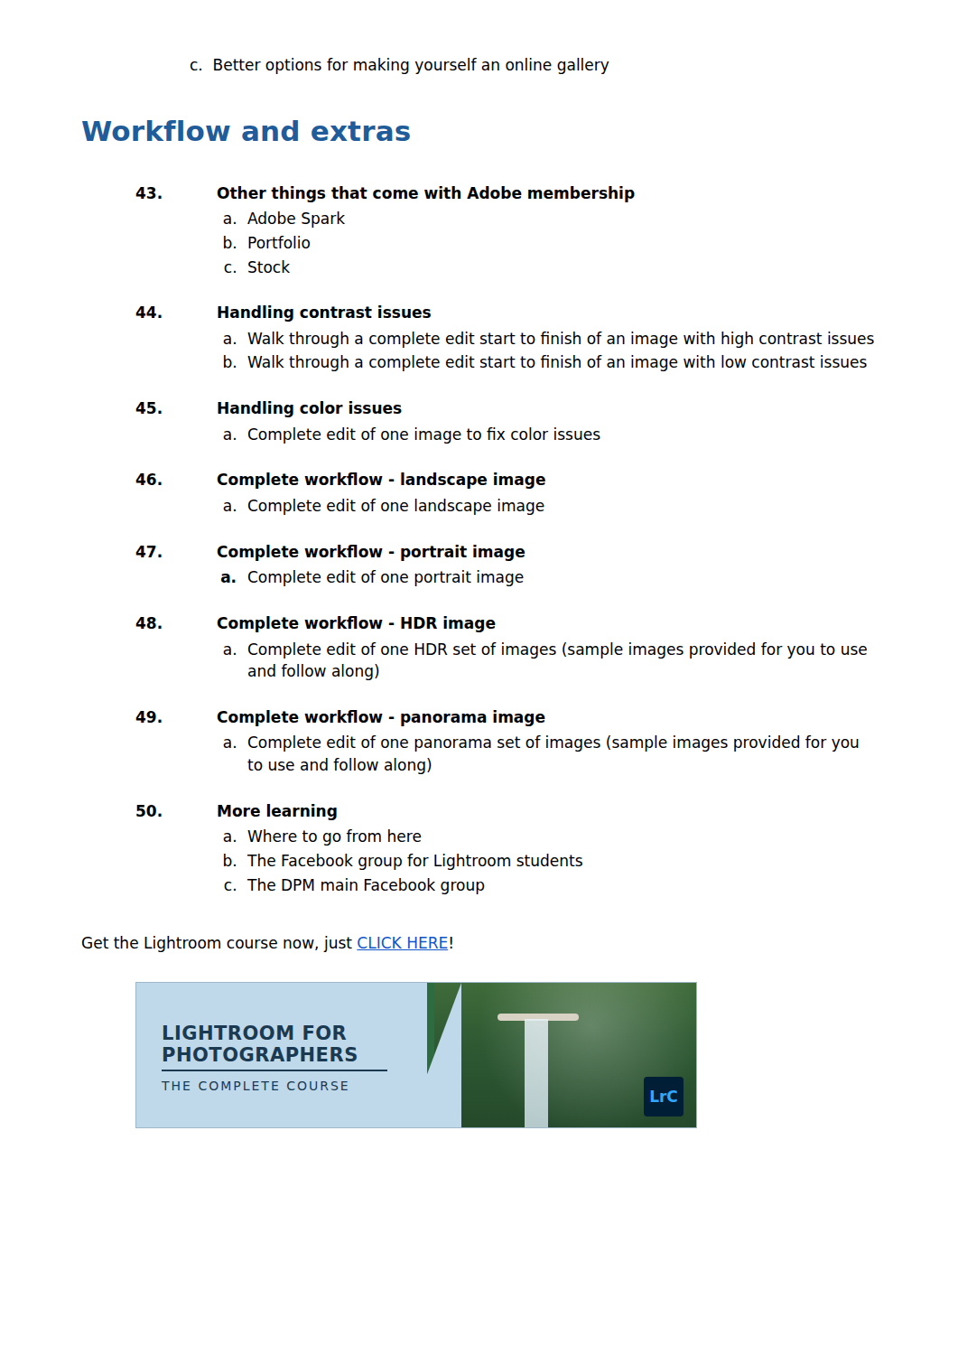c. Better options for making yourself an online gallery
Workflow and extras
43. Other things that come with Adobe membership
Adobe Spark
Portfolio
Stock
44. Handling contrast issues
Walk through a complete edit start to finish of an image with high contrast issues
Walk through a complete edit start to finish of an image with low contrast issues
45. Handling color issues
Complete edit of one image to fix color issues
46. Complete workflow - landscape image
Complete edit of one landscape image
47. Complete workflow - portrait image
Complete edit of one portrait image
48. Complete workflow - HDR image
Complete edit of one HDR set of images (sample images provided for you to use and follow along)
49. Complete workflow - panorama image
Complete edit of one panorama set of images (sample images provided for you to use and follow along)
50. More learning
Where to go from here
The Facebook group for Lightroom students
The DPM main Facebook group
Get the Lightroom course now, just CLICK HERE!
LIGHTROOM FOR PHOTOGRAPHERS
THE COMPLETE COURSE
LrC